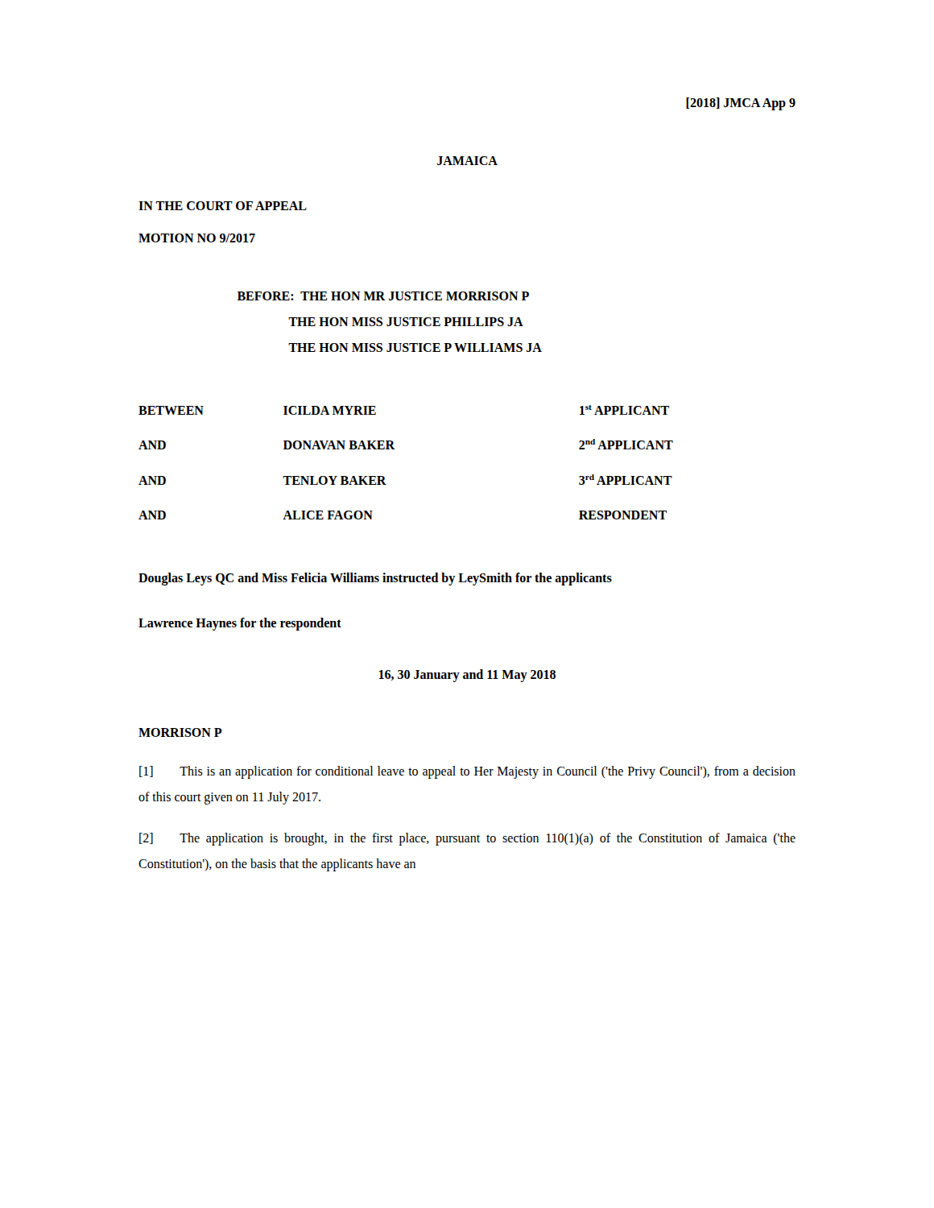[2018] JMCA App 9
JAMAICA
IN THE COURT OF APPEAL
MOTION NO 9/2017
BEFORE: THE HON MR JUSTICE MORRISON P
THE HON MISS JUSTICE PHILLIPS JA
THE HON MISS JUSTICE P WILLIAMS JA
| BETWEEN | ICILDA MYRIE | 1 st APPLICANT |
| AND | DONAVAN BAKER | 2 nd APPLICANT |
| AND | TENLOY BAKER | 3 rd APPLICANT |
| AND | ALICE FAGON | RESPONDENT |
Douglas Leys QC and Miss Felicia Williams instructed by LeySmith for the applicants
Lawrence Haynes for the respondent
16, 30 January and 11 May 2018
MORRISON P
[1] This is an application for conditional leave to appeal to Her Majesty in Council ('the Privy Council'), from a decision of this court given on 11 July 2017.
[2] The application is brought, in the first place, pursuant to section 110(1)(a) of the Constitution of Jamaica ('the Constitution'), on the basis that the applicants have an